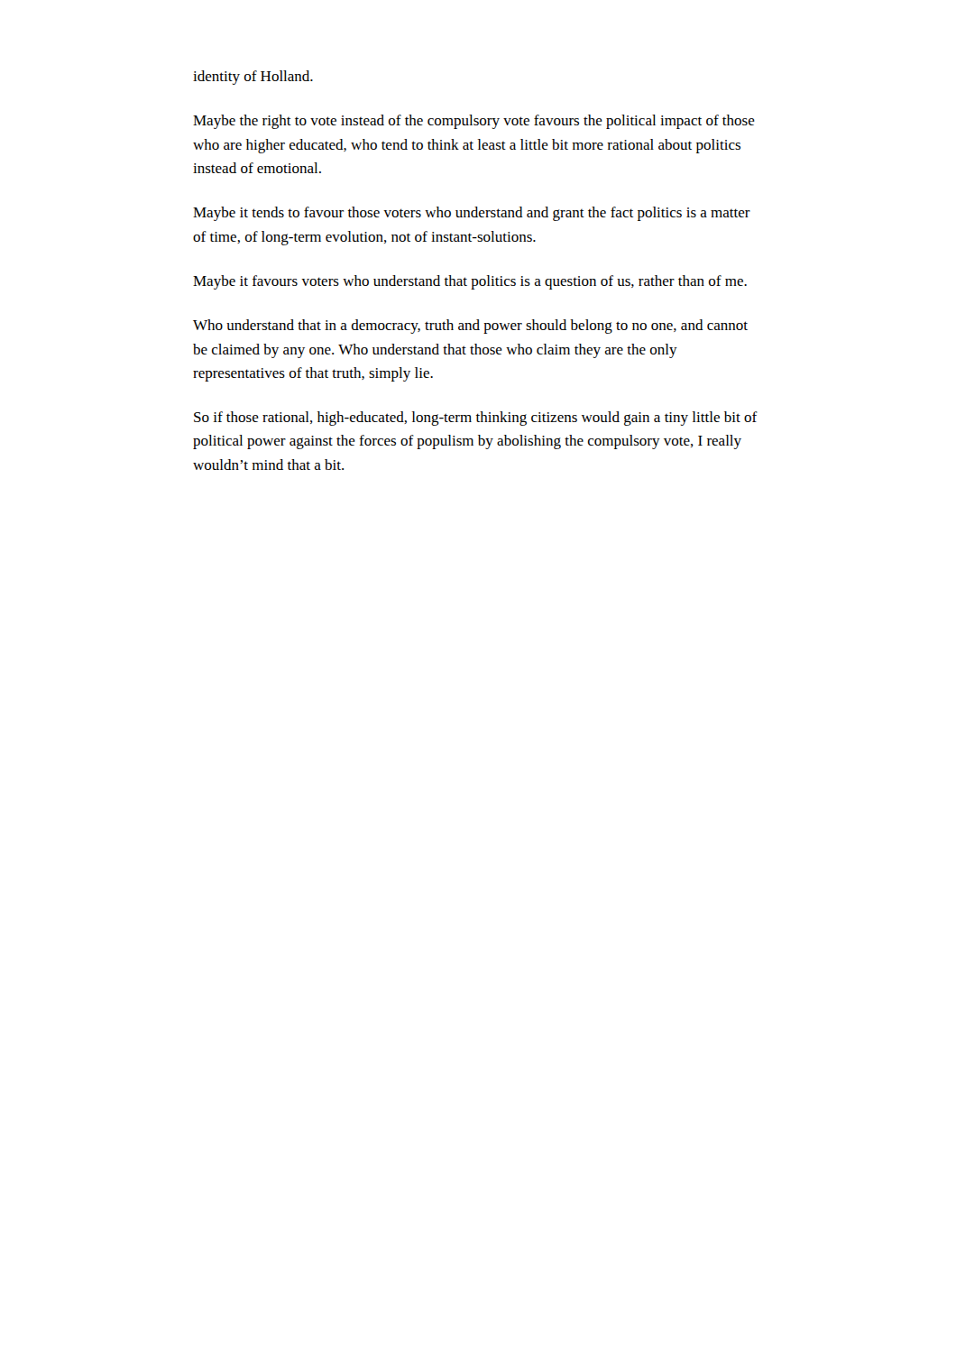identity of Holland.
Maybe the right to vote instead of the compulsory vote favours the political impact of those who are higher educated, who tend to think at least a little bit more rational about politics instead of emotional.
Maybe it tends to favour those voters who understand and grant the fact politics is a matter of time, of long-term evolution, not of instant-solutions.
Maybe it favours voters who understand that politics is a question of us, rather than of me.
Who understand that in a democracy, truth and power should belong to no one, and cannot be claimed by any one. Who understand that those who claim they are the only representatives of that truth, simply lie.
So if those rational, high-educated, long-term thinking citizens would gain a tiny little bit of political power against the forces of populism by abolishing the compulsory vote, I really wouldn’t mind that a bit.